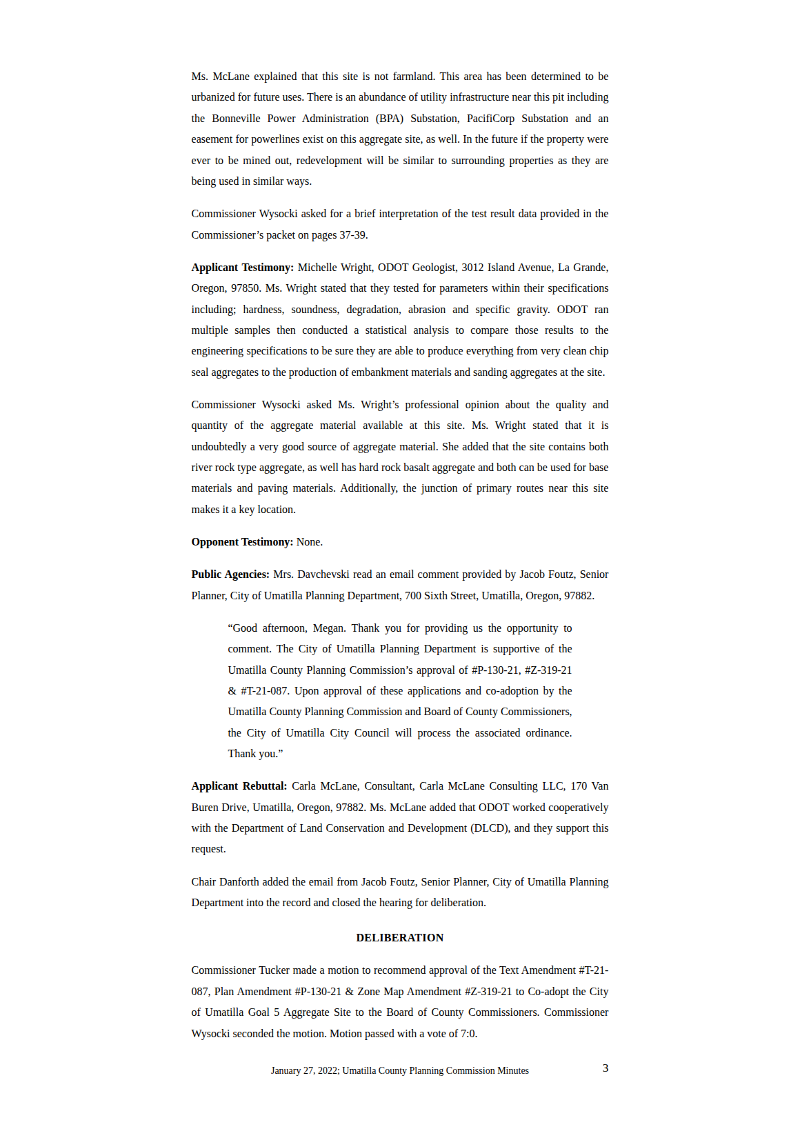Ms. McLane explained that this site is not farmland. This area has been determined to be urbanized for future uses. There is an abundance of utility infrastructure near this pit including the Bonneville Power Administration (BPA) Substation, PacifiCorp Substation and an easement for powerlines exist on this aggregate site, as well. In the future if the property were ever to be mined out, redevelopment will be similar to surrounding properties as they are being used in similar ways.
Commissioner Wysocki asked for a brief interpretation of the test result data provided in the Commissioner’s packet on pages 37-39.
Applicant Testimony: Michelle Wright, ODOT Geologist, 3012 Island Avenue, La Grande, Oregon, 97850. Ms. Wright stated that they tested for parameters within their specifications including; hardness, soundness, degradation, abrasion and specific gravity. ODOT ran multiple samples then conducted a statistical analysis to compare those results to the engineering specifications to be sure they are able to produce everything from very clean chip seal aggregates to the production of embankment materials and sanding aggregates at the site.
Commissioner Wysocki asked Ms. Wright’s professional opinion about the quality and quantity of the aggregate material available at this site. Ms. Wright stated that it is undoubtedly a very good source of aggregate material. She added that the site contains both river rock type aggregate, as well has hard rock basalt aggregate and both can be used for base materials and paving materials. Additionally, the junction of primary routes near this site makes it a key location.
Opponent Testimony: None.
Public Agencies: Mrs. Davchevski read an email comment provided by Jacob Foutz, Senior Planner, City of Umatilla Planning Department, 700 Sixth Street, Umatilla, Oregon, 97882.
“Good afternoon, Megan. Thank you for providing us the opportunity to comment. The City of Umatilla Planning Department is supportive of the Umatilla County Planning Commission’s approval of #P-130-21, #Z-319-21 & #T-21-087. Upon approval of these applications and co-adoption by the Umatilla County Planning Commission and Board of County Commissioners, the City of Umatilla City Council will process the associated ordinance. Thank you.”
Applicant Rebuttal: Carla McLane, Consultant, Carla McLane Consulting LLC, 170 Van Buren Drive, Umatilla, Oregon, 97882. Ms. McLane added that ODOT worked cooperatively with the Department of Land Conservation and Development (DLCD), and they support this request.
Chair Danforth added the email from Jacob Foutz, Senior Planner, City of Umatilla Planning Department into the record and closed the hearing for deliberation.
DELIBERATION
Commissioner Tucker made a motion to recommend approval of the Text Amendment #T-21-087, Plan Amendment #P-130-21 & Zone Map Amendment #Z-319-21 to Co-adopt the City of Umatilla Goal 5 Aggregate Site to the Board of County Commissioners. Commissioner Wysocki seconded the motion. Motion passed with a vote of 7:0.
January 27, 2022; Umatilla County Planning Commission Minutes
3